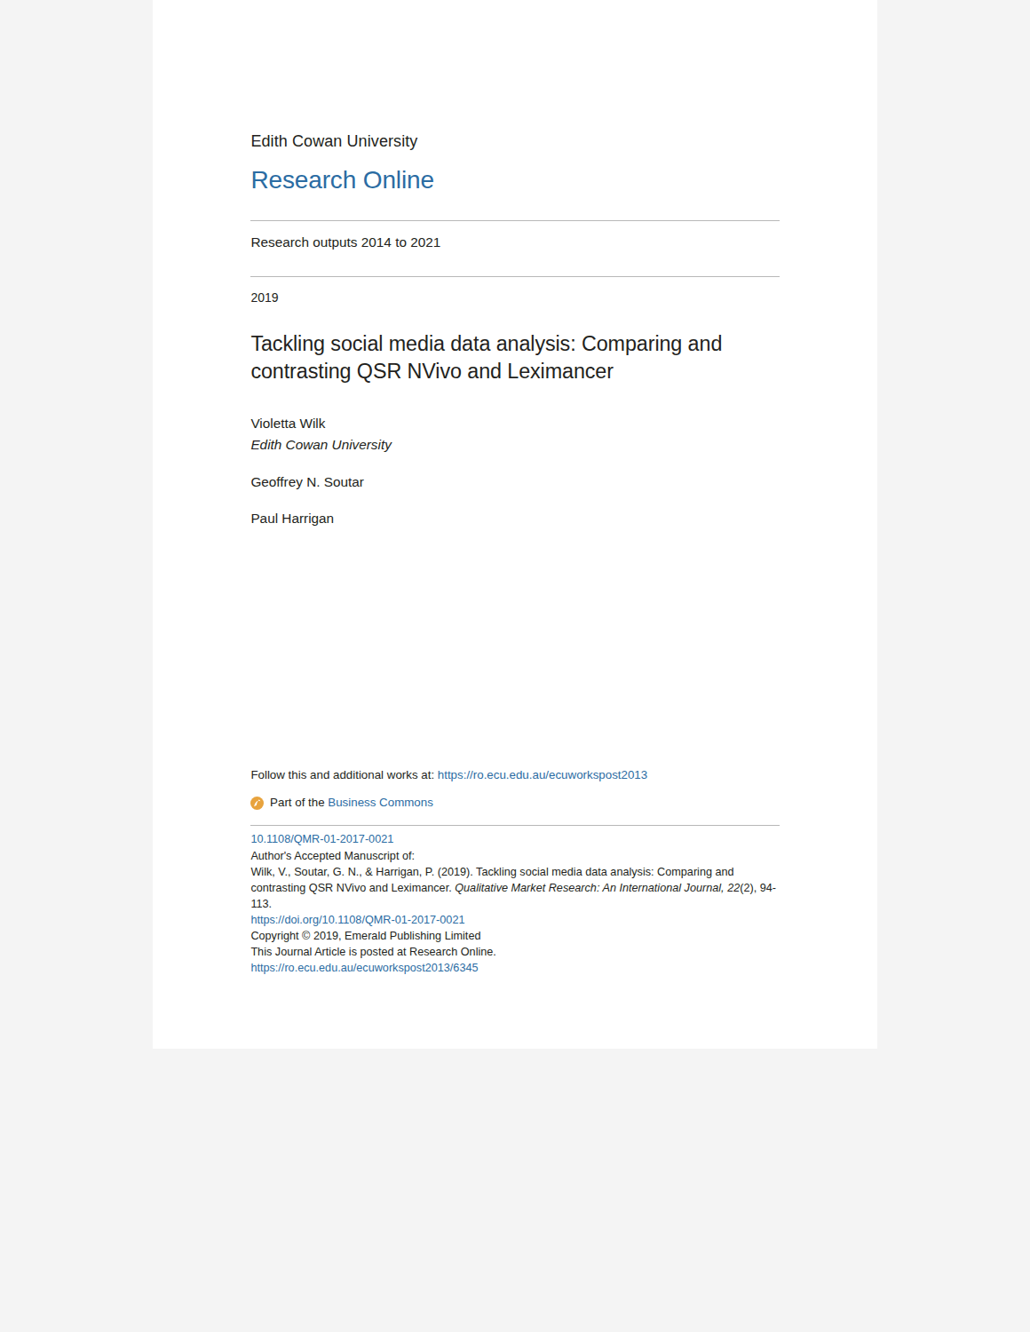Edith Cowan University
Research Online
Research outputs 2014 to 2021
2019
Tackling social media data analysis: Comparing and contrasting QSR NVivo and Leximancer
Violetta Wilk
Edith Cowan University
Geoffrey N. Soutar
Paul Harrigan
Follow this and additional works at: https://ro.ecu.edu.au/ecuworkspost2013
Part of the Business Commons
10.1108/QMR-01-2017-0021
Author's Accepted Manuscript of:
Wilk, V., Soutar, G. N., & Harrigan, P. (2019). Tackling social media data analysis: Comparing and contrasting QSR NVivo and Leximancer. Qualitative Market Research: An International Journal, 22(2), 94-113.
https://doi.org/10.1108/QMR-01-2017-0021
Copyright © 2019, Emerald Publishing Limited
This Journal Article is posted at Research Online.
https://ro.ecu.edu.au/ecuworkspost2013/6345